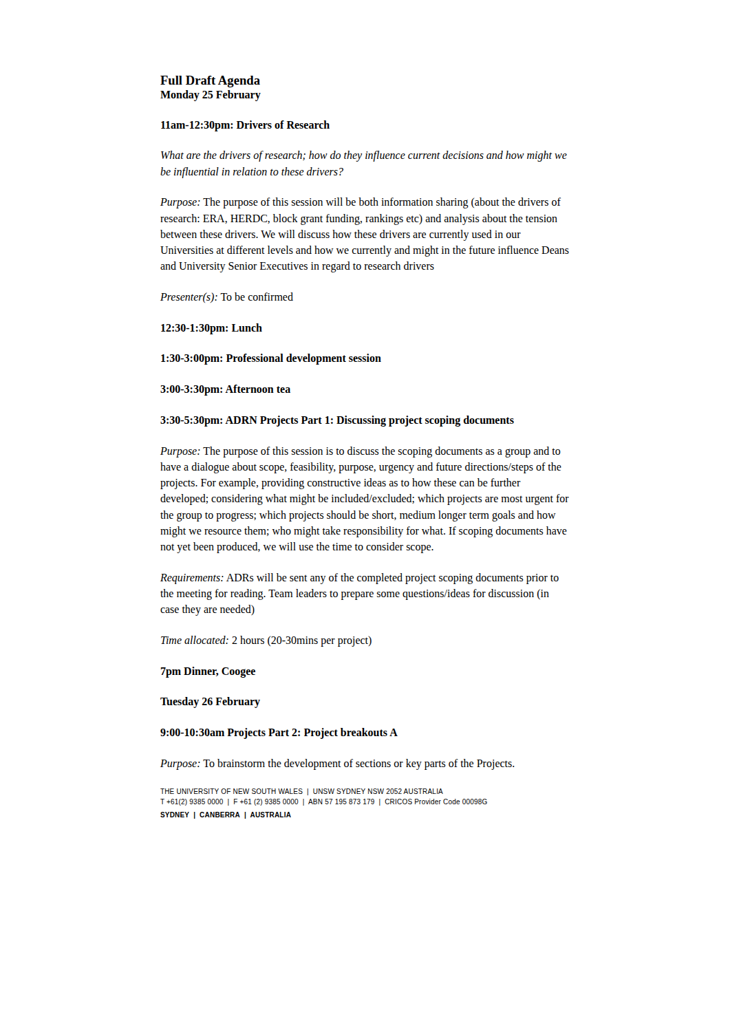Full Draft Agenda
Monday 25 February
11am-12:30pm: Drivers of Research
What are the drivers of research; how do they influence current decisions and how might we be influential in relation to these drivers?
Purpose: The purpose of this session will be both information sharing (about the drivers of research: ERA, HERDC, block grant funding, rankings etc) and analysis about the tension between these drivers. We will discuss how these drivers are currently used in our Universities at different levels and how we currently and might in the future influence Deans and University Senior Executives in regard to research drivers
Presenter(s): To be confirmed
12:30-1:30pm: Lunch
1:30-3:00pm: Professional development session
3:00-3:30pm: Afternoon tea
3:30-5:30pm: ADRN Projects Part 1: Discussing project scoping documents
Purpose: The purpose of this session is to discuss the scoping documents as a group and to have a dialogue about scope, feasibility, purpose, urgency and future directions/steps of the projects. For example, providing constructive ideas as to how these can be further developed; considering what might be included/excluded; which projects are most urgent for the group to progress; which projects should be short, medium longer term goals and how might we resource them; who might take responsibility for what. If scoping documents have not yet been produced, we will use the time to consider scope.
Requirements: ADRs will be sent any of the completed project scoping documents prior to the meeting for reading. Team leaders to prepare some questions/ideas for discussion (in case they are needed)
Time allocated: 2 hours (20-30mins per project)
7pm Dinner, Coogee
Tuesday 26 February
9:00-10:30am Projects Part 2: Project breakouts A
Purpose: To brainstorm the development of sections or key parts of the Projects.
THE UNIVERSITY OF NEW SOUTH WALES | UNSW SYDNEY NSW 2052 AUSTRALIA
T +61(2) 9385 0000 | F +61 (2) 9385 0000 | ABN 57 195 873 179 | CRICOS Provider Code 00098G
SYDNEY | CANBERRA | AUSTRALIA